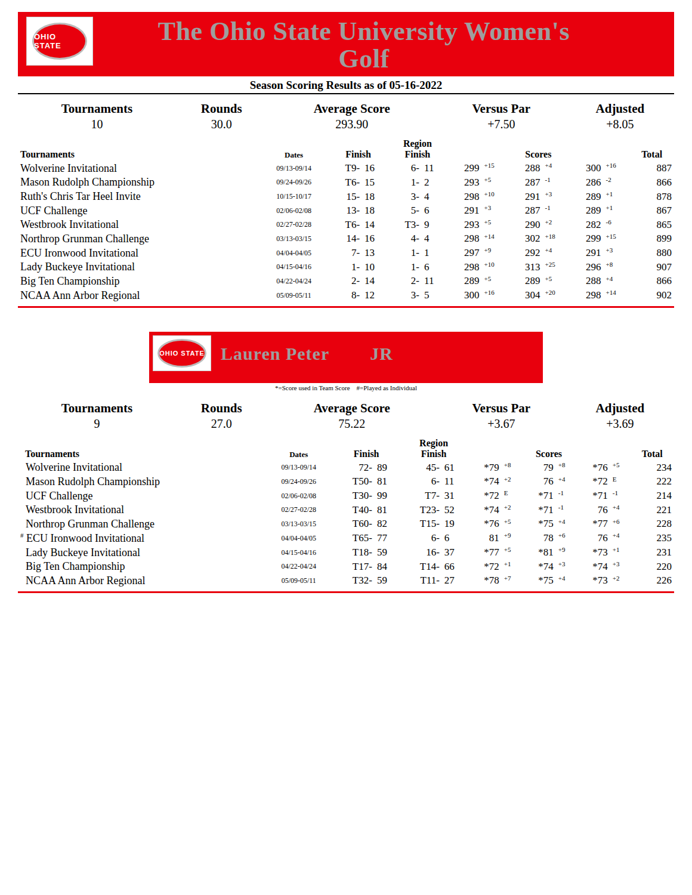OHIO STATE
The Ohio State University Women's
Golf
Season Scoring Results as of 05-16-2022
| Tournaments | Rounds | Average Score | Versus Par | Adjusted |
| --- | --- | --- | --- | --- |
| 10 | 30.0 | 293.90 | +7.50 | +8.05 |
| Tournaments | Dates | Finish | Region Finish | Scores | Total |
| --- | --- | --- | --- | --- | --- |
| Wolverine Invitational | 09/13-09/14 | T9- | 16 | 6- | 11 | 299 | +15 | 288 | +4 | 300 | +16 | 887 |
| Mason Rudolph Championship | 09/24-09/26 | T6- | 15 | 1- | 2 | 293 | +5 | 287 | -1 | 286 | -2 | 866 |
| Ruth's Chris Tar Heel Invite | 10/15-10/17 | 15- | 18 | 3- | 4 | 298 | +10 | 291 | +3 | 289 | +1 | 878 |
| UCF Challenge | 02/06-02/08 | 13- | 18 | 5- | 6 | 291 | +3 | 287 | -1 | 289 | +1 | 867 |
| Westbrook Invitational | 02/27-02/28 | T6- | 14 | T3- | 9 | 293 | +5 | 290 | +2 | 282 | -6 | 865 |
| Northrop Grunman Challenge | 03/13-03/15 | 14- | 16 | 4- | 4 | 298 | +14 | 302 | +18 | 299 | +15 | 899 |
| ECU Ironwood Invitational | 04/04-04/05 | 7- | 13 | 1- | 1 | 297 | +9 | 292 | +4 | 291 | +3 | 880 |
| Lady Buckeye Invitational | 04/15-04/16 | 1- | 10 | 1- | 6 | 298 | +10 | 313 | +25 | 296 | +8 | 907 |
| Big Ten Championship | 04/22-04/24 | 2- | 14 | 2- | 11 | 289 | +5 | 289 | +5 | 288 | +4 | 866 |
| NCAA Ann Arbor Regional | 05/09-05/11 | 8- | 12 | 3- | 5 | 300 | +16 | 304 | +20 | 298 | +14 | 902 |
OHIO STATE
Lauren Peter JR
*=Score used in Team Score #=Played as Individual
| Tournaments | Rounds | Average Score | Versus Par | Adjusted |
| --- | --- | --- | --- | --- |
| 9 | 27.0 | 75.22 | +3.67 | +3.69 |
| Tournaments | Dates | Finish | Region Finish | Scores | Total |
| --- | --- | --- | --- | --- | --- |
| Wolverine Invitational | 09/13-09/14 | 72- | 89 | 45- | 61 | *79 | +8 | 79 | +8 | *76 | +5 | 234 |
| Mason Rudolph Championship | 09/24-09/26 | T50- | 81 | 6- | 11 | *74 | +2 | 76 | +4 | *72 | E | 222 |
| UCF Challenge | 02/06-02/08 | T30- | 99 | T7- | 31 | *72 | E | *71 | -1 | *71 | -1 | 214 |
| Westbrook Invitational | 02/27-02/28 | T40- | 81 | T23- | 52 | *74 | +2 | *71 | -1 | 76 | +4 | 221 |
| Northrop Grunman Challenge | 03/13-03/15 | T60- | 82 | T15- | 19 | *76 | +5 | *75 | +4 | *77 | +6 | 228 |
| # ECU Ironwood Invitational | 04/04-04/05 | T65- | 77 | 6- | 6 | 81 | +9 | 78 | +6 | 76 | +4 | 235 |
| Lady Buckeye Invitational | 04/15-04/16 | T18- | 59 | 16- | 37 | *77 | +5 | *81 | +9 | *73 | +1 | 231 |
| Big Ten Championship | 04/22-04/24 | T17- | 84 | T14- | 66 | *72 | +1 | *74 | +3 | *74 | +3 | 220 |
| NCAA Ann Arbor Regional | 05/09-05/11 | T32- | 59 | T11- | 27 | *78 | +7 | *75 | +4 | *73 | +2 | 226 |